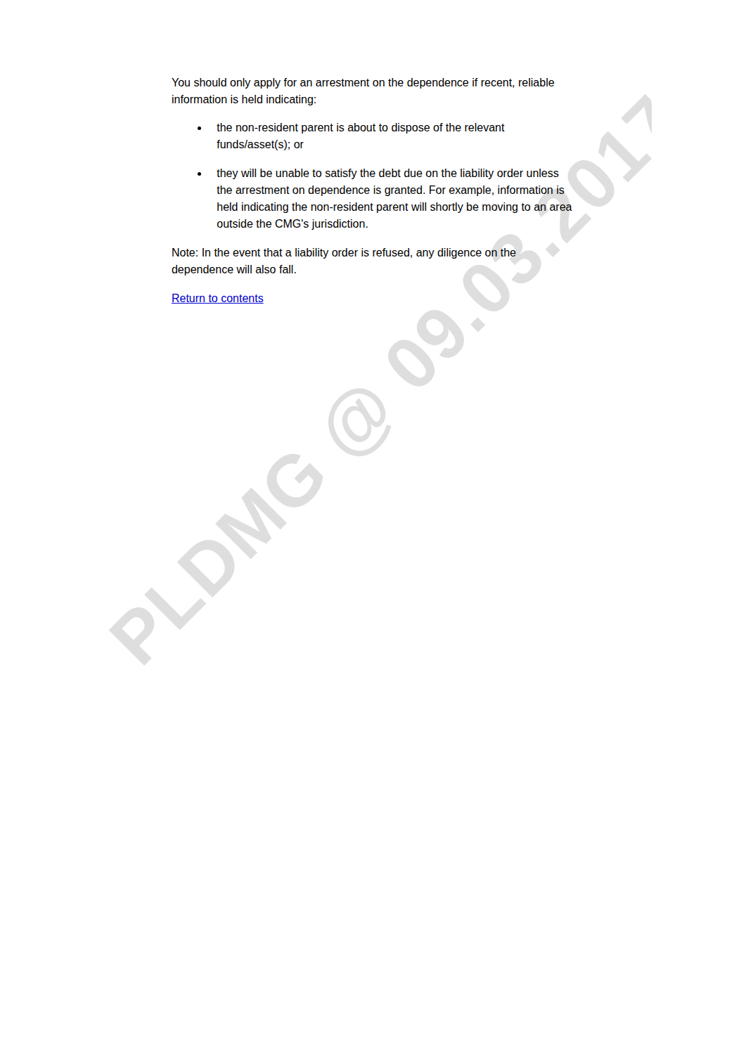PLDMG @ 09.03.2017
You should only apply for an arrestment on the dependence if recent, reliable information is held indicating:
the non-resident parent is about to dispose of the relevant funds/asset(s); or
they will be unable to satisfy the debt due on the liability order unless the arrestment on dependence is granted. For example, information is held indicating the non-resident parent will shortly be moving to an area outside the CMG's jurisdiction.
Note: In the event that a liability order is refused, any diligence on the dependence will also fall.
Return to contents